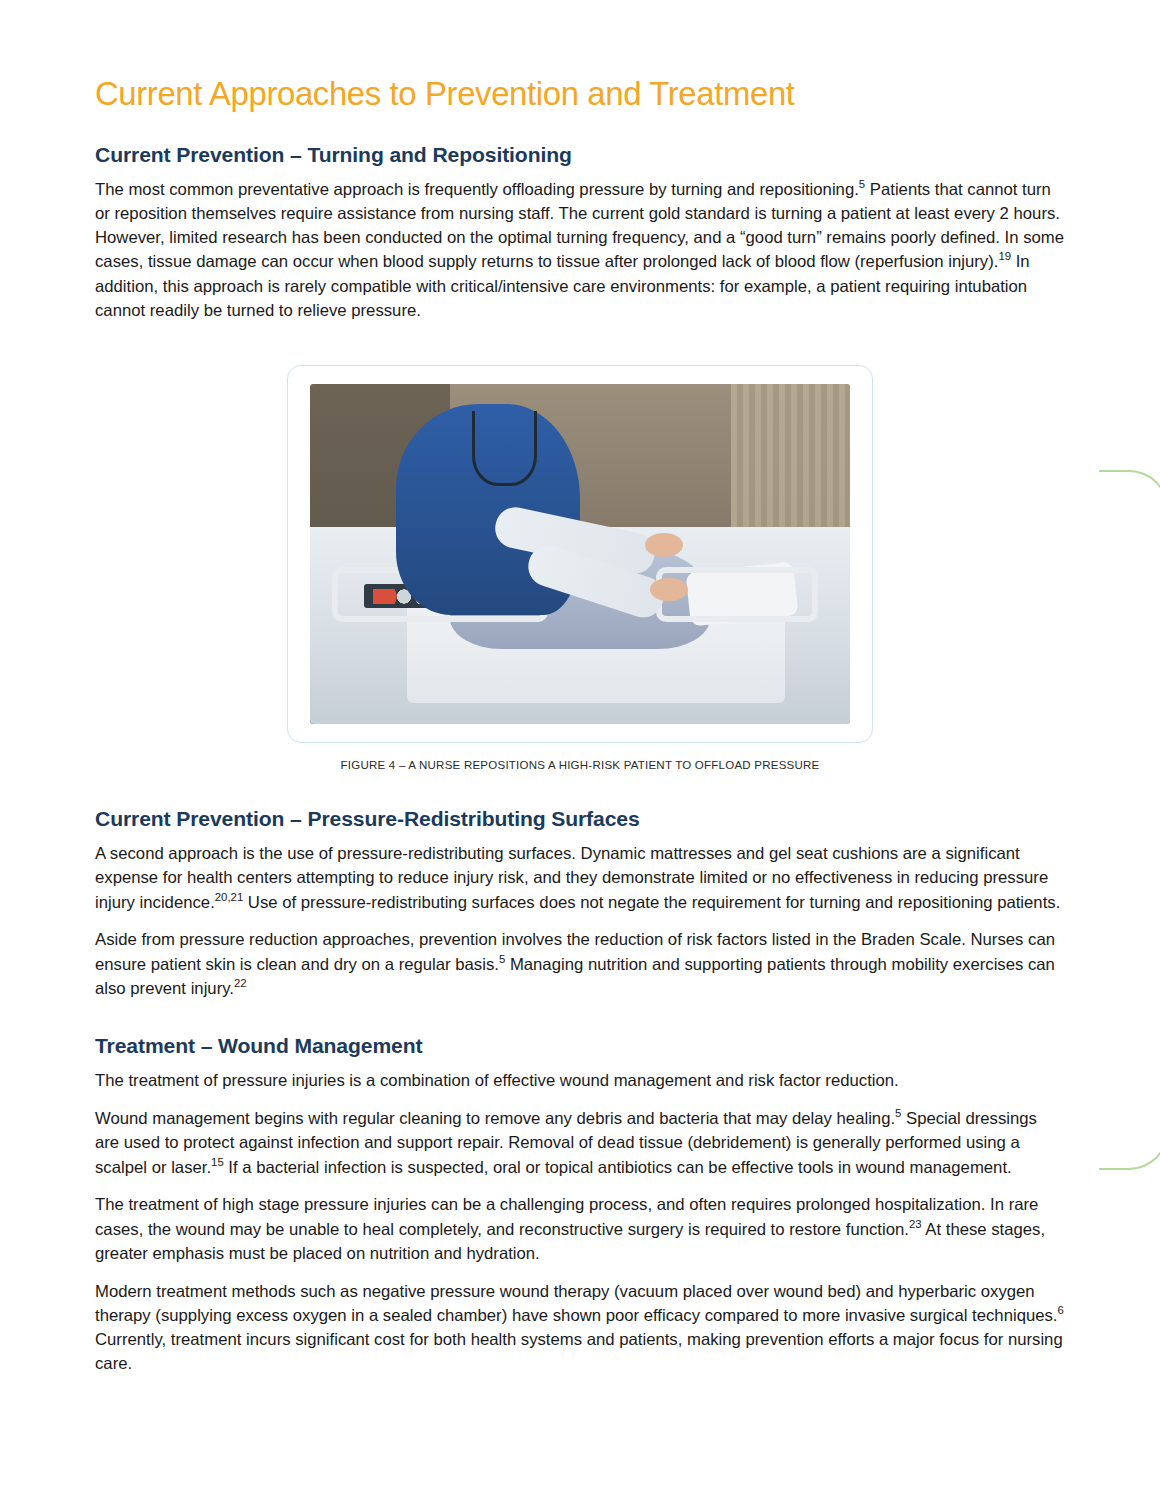Current Approaches to Prevention and Treatment
Current Prevention – Turning and Repositioning
The most common preventative approach is frequently offloading pressure by turning and repositioning.5 Patients that cannot turn or reposition themselves require assistance from nursing staff. The current gold standard is turning a patient at least every 2 hours. However, limited research has been conducted on the optimal turning frequency, and a “good turn” remains poorly defined. In some cases, tissue damage can occur when blood supply returns to tissue after prolonged lack of blood flow (reperfusion injury).19 In addition, this approach is rarely compatible with critical/intensive care environments: for example, a patient requiring intubation cannot readily be turned to relieve pressure.
Figure 4 – A nurse repositions a high-risk patient to offload pressure
Current Prevention – Pressure-Redistributing Surfaces
A second approach is the use of pressure-redistributing surfaces. Dynamic mattresses and gel seat cushions are a significant expense for health centers attempting to reduce injury risk, and they demonstrate limited or no effectiveness in reducing pressure injury incidence.20,21 Use of pressure-redistributing surfaces does not negate the requirement for turning and repositioning patients.
Aside from pressure reduction approaches, prevention involves the reduction of risk factors listed in the Braden Scale. Nurses can ensure patient skin is clean and dry on a regular basis.5 Managing nutrition and supporting patients through mobility exercises can also prevent injury.22
Treatment – Wound Management
The treatment of pressure injuries is a combination of effective wound management and risk factor reduction.
Wound management begins with regular cleaning to remove any debris and bacteria that may delay healing.5 Special dressings are used to protect against infection and support repair. Removal of dead tissue (debridement) is generally performed using a scalpel or laser.15 If a bacterial infection is suspected, oral or topical antibiotics can be effective tools in wound management.
The treatment of high stage pressure injuries can be a challenging process, and often requires prolonged hospitalization. In rare cases, the wound may be unable to heal completely, and reconstructive surgery is required to restore function.23 At these stages, greater emphasis must be placed on nutrition and hydration.
Modern treatment methods such as negative pressure wound therapy (vacuum placed over wound bed) and hyperbaric oxygen therapy (supplying excess oxygen in a sealed chamber) have shown poor efficacy compared to more invasive surgical techniques.6 Currently, treatment incurs significant cost for both health systems and patients, making prevention efforts a major focus for nursing care.